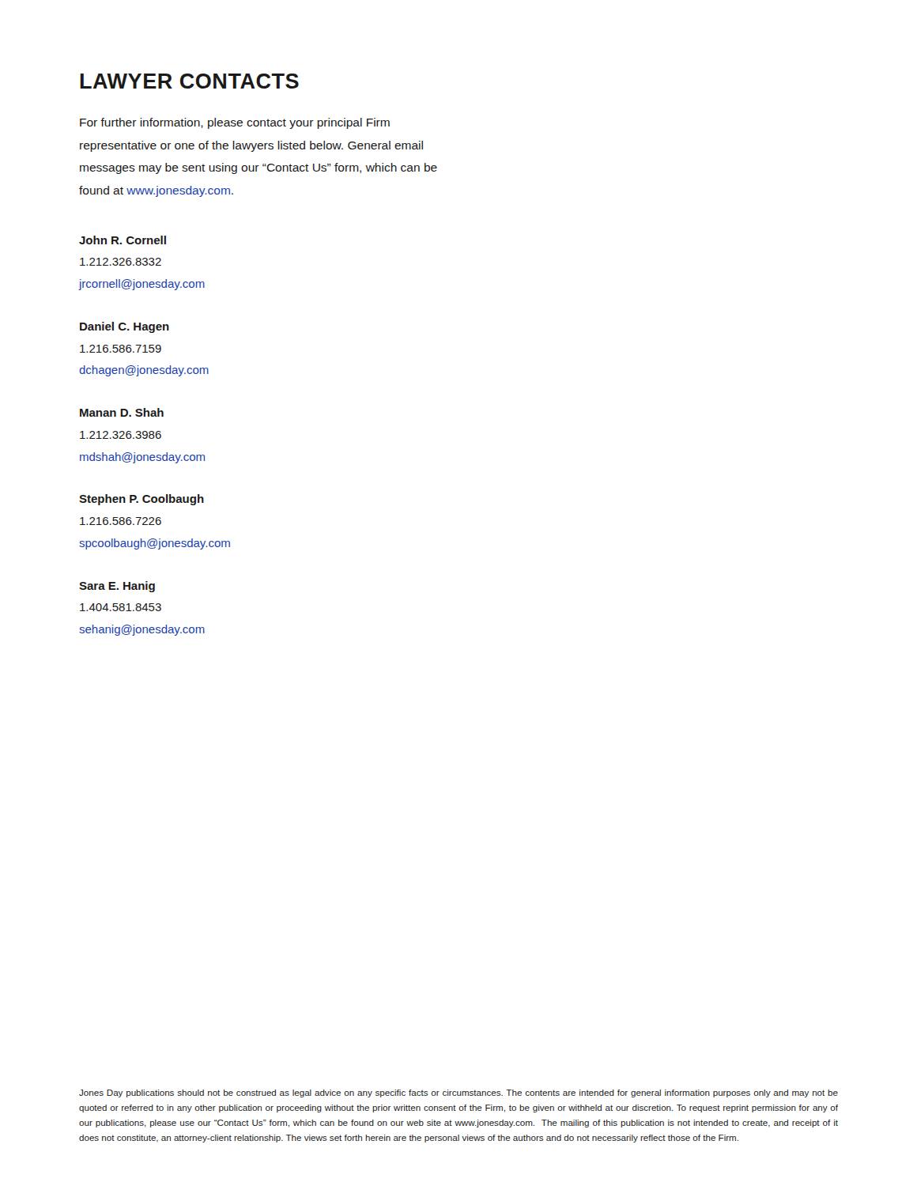Lawyer Contacts
For further information, please contact your principal Firm representative or one of the lawyers listed below. General email messages may be sent using our “Contact Us” form, which can be found at www.jonesday.com.
John R. Cornell 1.212.326.8332 jrcornell@jonesday.com
Daniel C. Hagen 1.216.586.7159 dchagen@jonesday.com
Manan D. Shah 1.212.326.3986 mdshah@jonesday.com
Stephen P. Coolbaugh 1.216.586.7226 spcoolbaugh@jonesday.com
Sara E. Hanig 1.404.581.8453 sehanig@jonesday.com
Jones Day publications should not be construed as legal advice on any specific facts or circumstances. The contents are intended for general information purposes only and may not be quoted or referred to in any other publication or proceeding without the prior written consent of the Firm, to be given or withheld at our discretion. To request reprint permission for any of our publications, please use our “Contact Us” form, which can be found on our web site at www.jonesday.com. The mailing of this publication is not intended to create, and receipt of it does not constitute, an attorney-client relationship. The views set forth herein are the personal views of the authors and do not necessarily reflect those of the Firm.